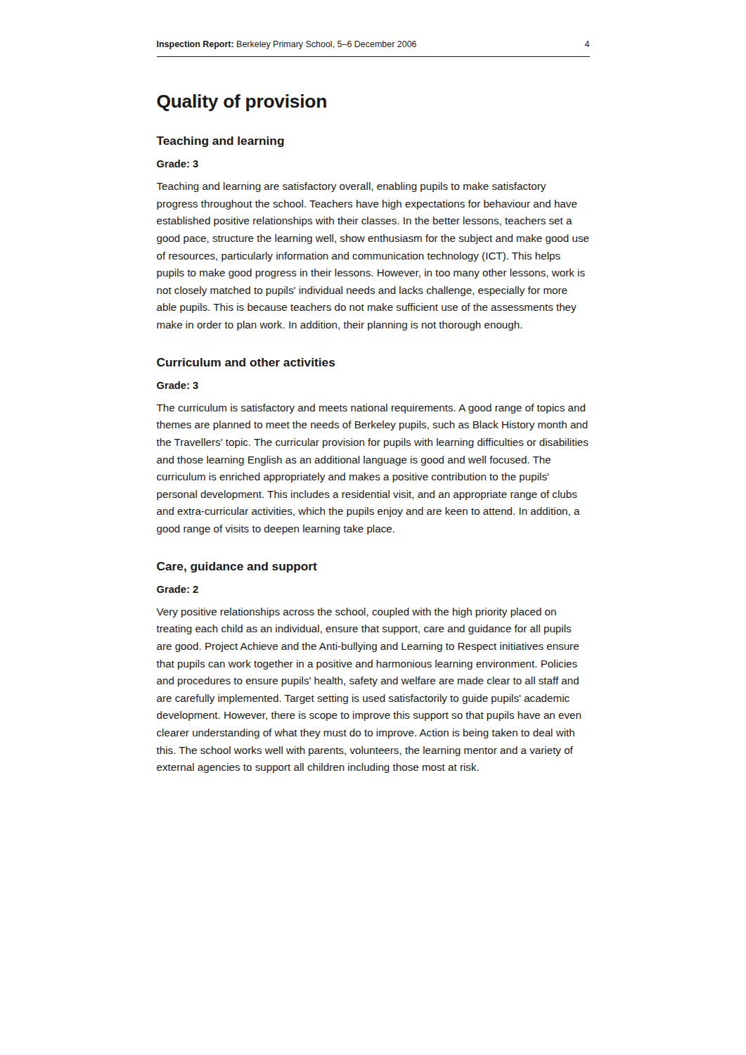Inspection Report: Berkeley Primary School, 5–6 December 2006
4
Quality of provision
Teaching and learning
Grade: 3
Teaching and learning are satisfactory overall, enabling pupils to make satisfactory progress throughout the school. Teachers have high expectations for behaviour and have established positive relationships with their classes. In the better lessons, teachers set a good pace, structure the learning well, show enthusiasm for the subject and make good use of resources, particularly information and communication technology (ICT). This helps pupils to make good progress in their lessons. However, in too many other lessons, work is not closely matched to pupils' individual needs and lacks challenge, especially for more able pupils. This is because teachers do not make sufficient use of the assessments they make in order to plan work. In addition, their planning is not thorough enough.
Curriculum and other activities
Grade: 3
The curriculum is satisfactory and meets national requirements. A good range of topics and themes are planned to meet the needs of Berkeley pupils, such as Black History month and the Travellers' topic. The curricular provision for pupils with learning difficulties or disabilities and those learning English as an additional language is good and well focused. The curriculum is enriched appropriately and makes a positive contribution to the pupils' personal development. This includes a residential visit, and an appropriate range of clubs and extra-curricular activities, which the pupils enjoy and are keen to attend. In addition, a good range of visits to deepen learning take place.
Care, guidance and support
Grade: 2
Very positive relationships across the school, coupled with the high priority placed on treating each child as an individual, ensure that support, care and guidance for all pupils are good. Project Achieve and the Anti-bullying and Learning to Respect initiatives ensure that pupils can work together in a positive and harmonious learning environment. Policies and procedures to ensure pupils' health, safety and welfare are made clear to all staff and are carefully implemented. Target setting is used satisfactorily to guide pupils' academic development. However, there is scope to improve this support so that pupils have an even clearer understanding of what they must do to improve. Action is being taken to deal with this. The school works well with parents, volunteers, the learning mentor and a variety of external agencies to support all children including those most at risk.